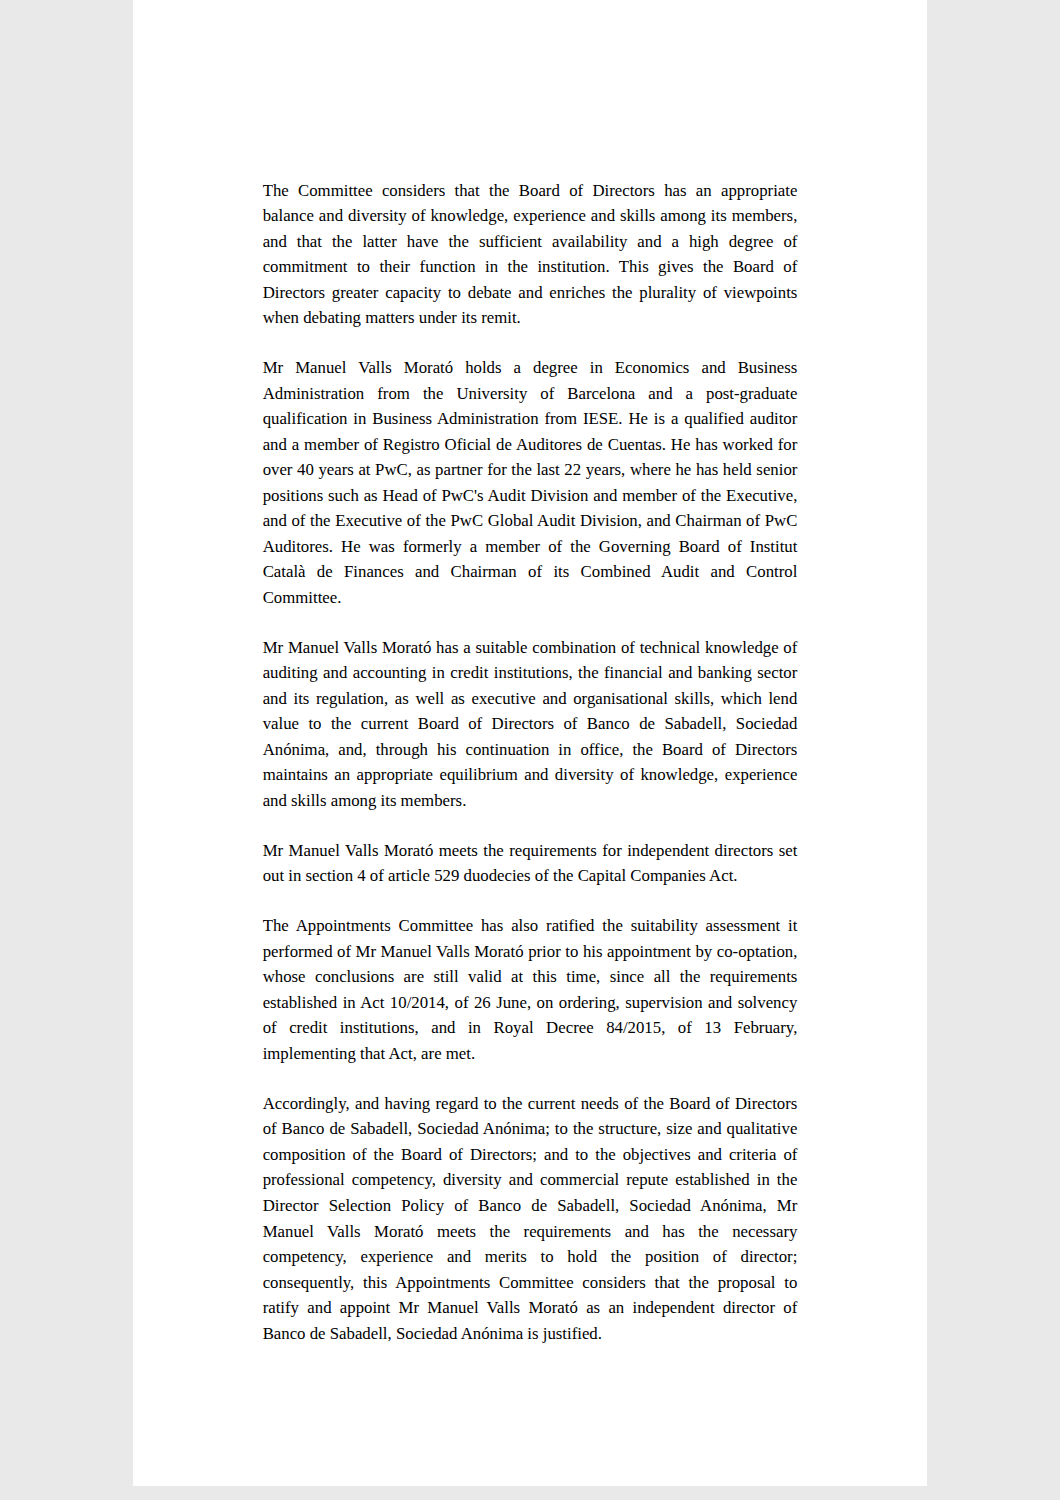The Committee considers that the Board of Directors has an appropriate balance and diversity of knowledge, experience and skills among its members, and that the latter have the sufficient availability and a high degree of commitment to their function in the institution. This gives the Board of Directors greater capacity to debate and enriches the plurality of viewpoints when debating matters under its remit.
Mr Manuel Valls Morató holds a degree in Economics and Business Administration from the University of Barcelona and a post-graduate qualification in Business Administration from IESE. He is a qualified auditor and a member of Registro Oficial de Auditores de Cuentas. He has worked for over 40 years at PwC, as partner for the last 22 years, where he has held senior positions such as Head of PwC's Audit Division and member of the Executive, and of the Executive of the PwC Global Audit Division, and Chairman of PwC Auditores. He was formerly a member of the Governing Board of Institut Català de Finances and Chairman of its Combined Audit and Control Committee.
Mr Manuel Valls Morató has a suitable combination of technical knowledge of auditing and accounting in credit institutions, the financial and banking sector and its regulation, as well as executive and organisational skills, which lend value to the current Board of Directors of Banco de Sabadell, Sociedad Anónima, and, through his continuation in office, the Board of Directors maintains an appropriate equilibrium and diversity of knowledge, experience and skills among its members.
Mr Manuel Valls Morató meets the requirements for independent directors set out in section 4 of article 529 duodecies of the Capital Companies Act.
The Appointments Committee has also ratified the suitability assessment it performed of Mr Manuel Valls Morató prior to his appointment by co-optation, whose conclusions are still valid at this time, since all the requirements established in Act 10/2014, of 26 June, on ordering, supervision and solvency of credit institutions, and in Royal Decree 84/2015, of 13 February, implementing that Act, are met.
Accordingly, and having regard to the current needs of the Board of Directors of Banco de Sabadell, Sociedad Anónima; to the structure, size and qualitative composition of the Board of Directors; and to the objectives and criteria of professional competency, diversity and commercial repute established in the Director Selection Policy of Banco de Sabadell, Sociedad Anónima, Mr Manuel Valls Morató meets the requirements and has the necessary competency, experience and merits to hold the position of director; consequently, this Appointments Committee considers that the proposal to ratify and appoint Mr Manuel Valls Morató as an independent director of Banco de Sabadell, Sociedad Anónima is justified.